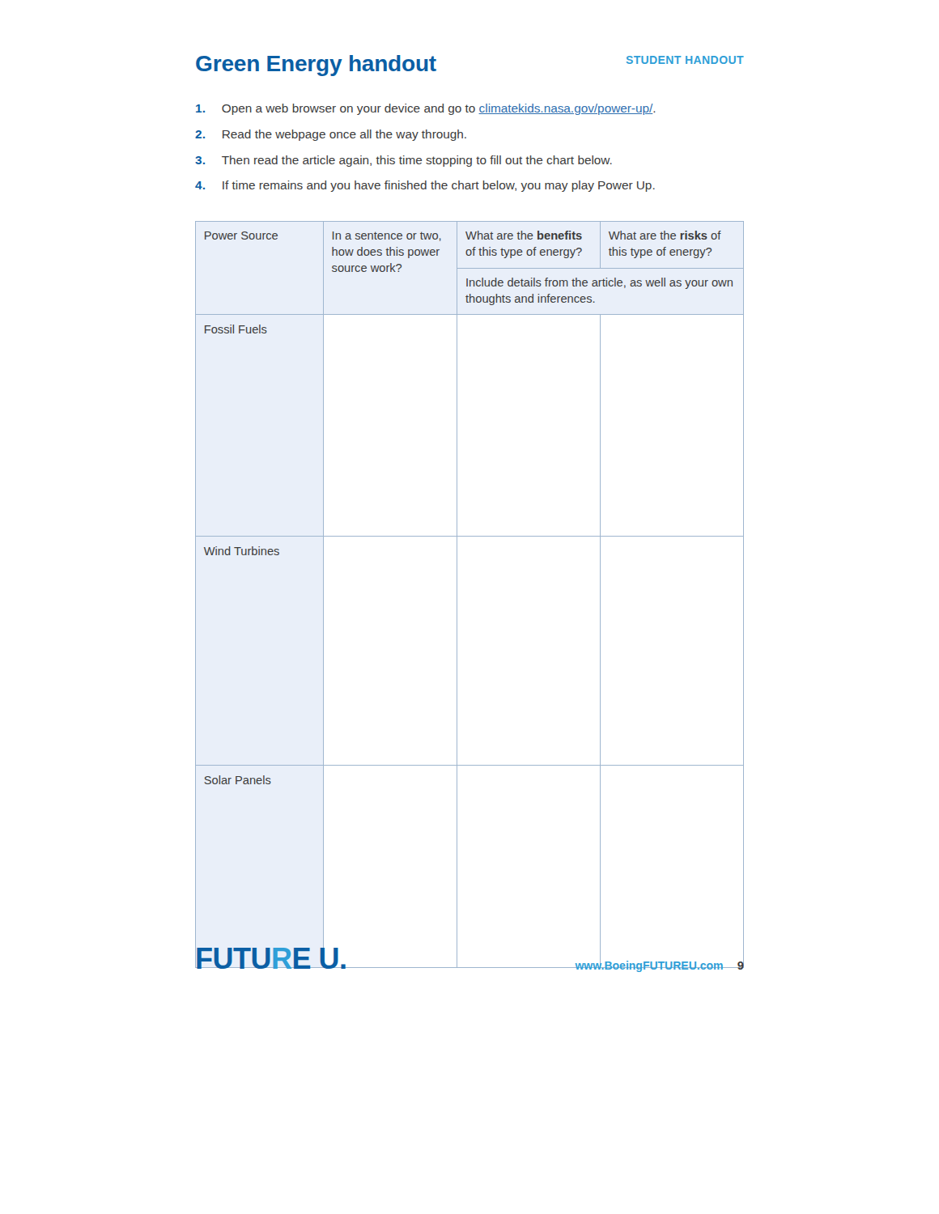Green Energy handout
STUDENT HANDOUT
Open a web browser on your device and go to climatekids.nasa.gov/power-up/.
Read the webpage once all the way through.
Then read the article again, this time stopping to fill out the chart below.
If time remains and you have finished the chart below, you may play Power Up.
| Power Source | In a sentence or two, how does this power source work? | What are the benefits of this type of energy? | What are the risks of this type of energy? |
| --- | --- | --- | --- |
| Include details from the article, as well as your own thoughts and inferences. |
| Fossil Fuels | | | |
| Wind Turbines | | | |
| Solar Panels | | | |
FUTURE U.
www.BoeingFUTUREU.com 9